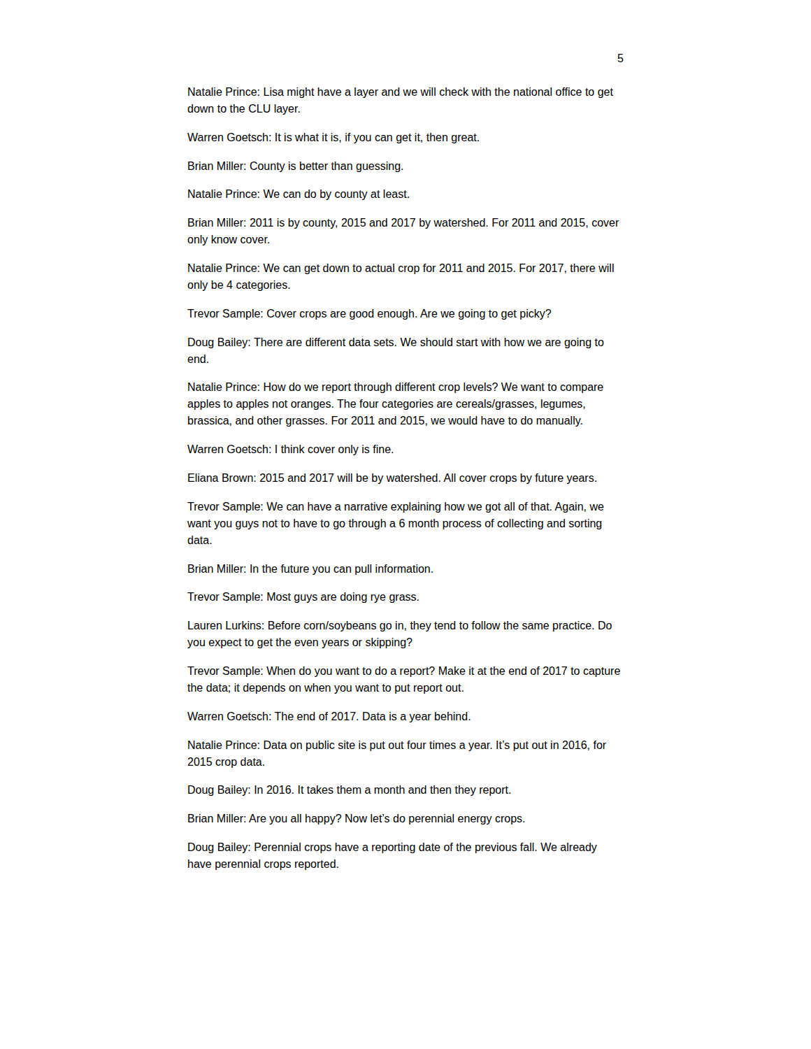5
Natalie Prince: Lisa might have a layer and we will check with the national office to get down to the CLU layer.
Warren Goetsch: It is what it is, if you can get it, then great.
Brian Miller: County is better than guessing.
Natalie Prince: We can do by county at least.
Brian Miller: 2011 is by county, 2015 and 2017 by watershed. For 2011 and 2015, cover only know cover.
Natalie Prince: We can get down to actual crop for 2011 and 2015. For 2017, there will only be 4 categories.
Trevor Sample: Cover crops are good enough. Are we going to get picky?
Doug Bailey: There are different data sets. We should start with how we are going to end.
Natalie Prince: How do we report through different crop levels? We want to compare apples to apples not oranges. The four categories are cereals/grasses, legumes, brassica, and other grasses. For 2011 and 2015, we would have to do manually.
Warren Goetsch: I think cover only is fine.
Eliana Brown: 2015 and 2017 will be by watershed. All cover crops by future years.
Trevor Sample: We can have a narrative explaining how we got all of that. Again, we want you guys not to have to go through a 6 month process of collecting and sorting data.
Brian Miller: In the future you can pull information.
Trevor Sample: Most guys are doing rye grass.
Lauren Lurkins: Before corn/soybeans go in, they tend to follow the same practice. Do you expect to get the even years or skipping?
Trevor Sample: When do you want to do a report? Make it at the end of 2017 to capture the data; it depends on when you want to put report out.
Warren Goetsch: The end of 2017. Data is a year behind.
Natalie Prince: Data on public site is put out four times a year. It’s put out in 2016, for 2015 crop data.
Doug Bailey: In 2016. It takes them a month and then they report.
Brian Miller: Are you all happy? Now let’s do perennial energy crops.
Doug Bailey: Perennial crops have a reporting date of the previous fall. We already have perennial crops reported.